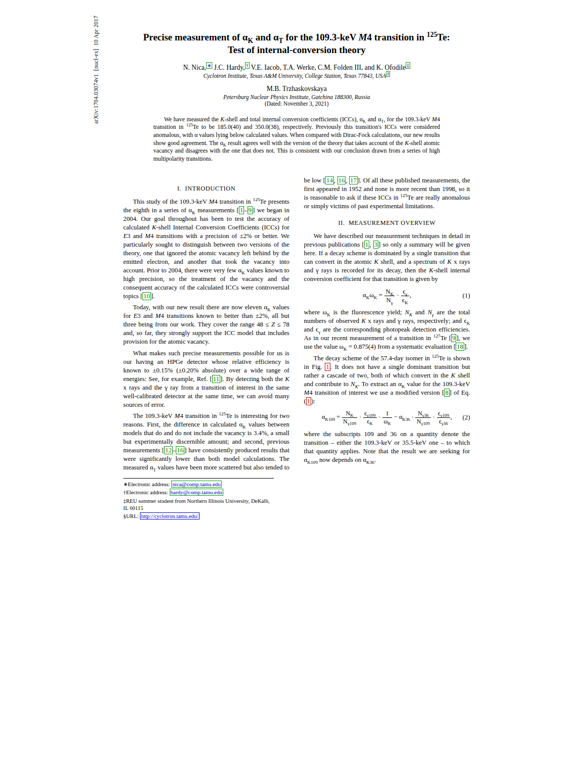arXiv:1704.03074v1 [nucl-ex] 10 Apr 2017
Precise measurement of αK and αT for the 109.3-keV M4 transition in 125Te: Test of internal-conversion theory
N. Nica,∗ J.C. Hardy,† V.E. Iacob, T.A. Werke, C.M. Folden III, and K. Ofodile‡
Cyclotron Institute, Texas A&M University, College Station, Texas 77843, USA§
M.B. Trzhaskovskaya
Petersburg Nuclear Physics Institute, Gatchina 188300, Russia
(Dated: November 3, 2021)
We have measured the K-shell and total internal conversion coefficients (ICCs), αK and αT, for the 109.3-keV M4 transition in 125Te to be 185.0(40) and 350.0(38), respectively. Previously this transition's ICCs were considered anomalous, with α values lying below calculated values. When compared with Dirac-Fock calculations, our new results show good agreement. The αK result agrees well with the version of the theory that takes account of the K-shell atomic vacancy and disagrees with the one that does not. This is consistent with our conclusion drawn from a series of high multipolarity transitions.
I. Introduction
This study of the 109.3-keV M4 transition in 125Te presents the eighth in a series of αK measurements [1–9] we began in 2004. Our goal throughout has been to test the accuracy of calculated K-shell Internal Conversion Coefficients (ICCs) for E3 and M4 transitions with a precision of ±2% or better. We particularly sought to distinguish between two versions of the theory, one that ignored the atomic vacancy left behind by the emitted electron, and another that took the vacancy into account. Prior to 2004, there were very few αK values known to high precision, so the treatment of the vacancy and the consequent accuracy of the calculated ICCs were controversial topics [10].
Today, with our new result there are now eleven αK values for E3 and M4 transitions known to better than ±2%, all but three being from our work. They cover the range 48 ≤ Z ≤ 78 and, so far, they strongly support the ICC model that includes provision for the atomic vacancy.
What makes such precise measurements possible for us is our having an HPGe detector whose relative efficiency is known to ±0.15% (±0.20% absolute) over a wide range of energies: See, for example, Ref. [11]. By detecting both the K x rays and the γ ray from a transition of interest in the same well-calibrated detector at the same time, we can avoid many sources of error.
The 109.3-keV M4 transition in 125Te is interesting for two reasons. First, the difference in calculated αK values between models that do and do not include the vacancy is 3.4%, a small but experimentally discernible amount; and second, previous measurements [12–16] have consistently produced results that were significantly lower than both model calculations. The measured αT values have been more scattered but also tended to be low [14, 16, 17]. Of all these published measurements, the first appeared in 1952 and none is more recent than 1998, so it is reasonable to ask if these ICCs in 125Te are really anomalous or simply victims of past experimental limitations.
II. Measurement overview
We have described our measurement techniques in detail in previous publications [1, 3] so only a summary will be given here. If a decay scheme is dominated by a single transition that can convert in the atomic K shell, and a spectrum of K x rays and γ rays is recorded for its decay, then the K-shell internal conversion coefficient for that transition is given by
αKωK = NK Nγ · ϵγ ϵK, (1)
where ωK is the fluorescence yield; NK and Nγ are the total numbers of observed K x rays and γ rays, respectively; and ϵK and ϵγ are the corresponding photopeak detection efficiencies. As in our recent measurement of a transition in 127Te [9], we use the value ωK = 0.875(4) from a systematic evaluation [18].
The decay scheme of the 57.4-day isomer in 125Te is shown in Fig. 1. It does not have a single dominant transition but rather a cascade of two, both of which convert in the K shell and contribute to NK. To extract an αK value for the 109.3-keV M4 transition of interest we use a modified version [8] of Eq. (1):
αK109 = NK Nγ109 · ϵγ109 ϵK · 1 ωK − αK36 · Nγ36 Nγ109 · ϵγ109 ϵγ36, (2)
where the subscripts 109 and 36 on a quantity denote the transition – either the 109.3-keV or 35.5-keV one – to which that quantity applies. Note that the result we are seeking for αK109 now depends on αK36.
∗Electronic address: nica@comp.tamu.edu
†Electronic address: hardy@comp.tamu.edu
‡REU summer student from Northern Illinois University, DeKalb, IL 60115
§URL: http://cyclotron.tamu.edu/